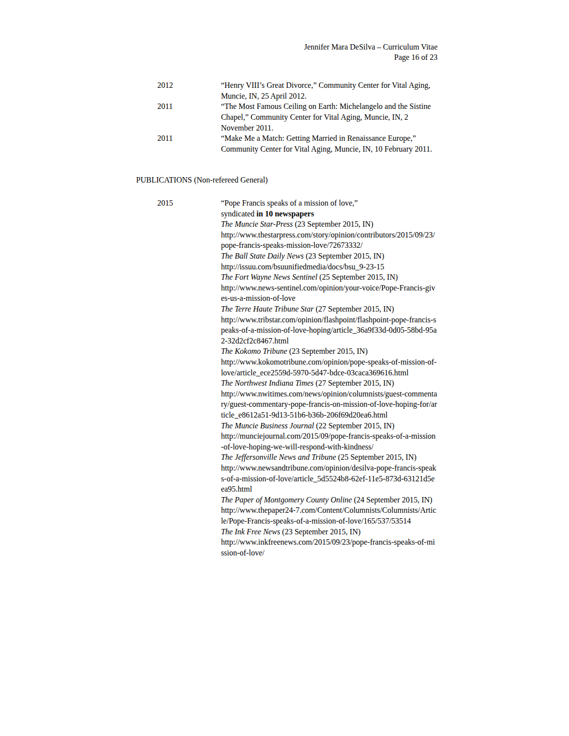Jennifer Mara DeSilva – Curriculum Vitae
Page 16 of 23
2012
“Henry VIII’s Great Divorce,” Community Center for Vital Aging, Muncie, IN, 25 April 2012.
2011
“The Most Famous Ceiling on Earth: Michelangelo and the Sistine Chapel,” Community Center for Vital Aging, Muncie, IN, 2 November 2011.
2011
“Make Me a Match: Getting Married in Renaissance Europe,” Community Center for Vital Aging, Muncie, IN, 10 February 2011.
PUBLICATIONS (Non-refereed General)
2015
“Pope Francis speaks of a mission of love,”
syndicated in 10 newspapers
The Muncie Star-Press (23 September 2015, IN)
http://www.thestarpress.com/story/opinion/contributors/2015/09/23/pope-francis-speaks-mission-love/72673332/
The Ball State Daily News (23 September 2015, IN)
http://issuu.com/bsuunifiedmedia/docs/bsu_9-23-15
The Fort Wayne News Sentinel (25 September 2015, IN)
http://www.news-sentinel.com/opinion/your-voice/Pope-Francis-gives-us-a-mission-of-love
The Terre Haute Tribune Star (27 September 2015, IN)
http://www.tribstar.com/opinion/flashpoint/flashpoint-pope-francis-speaks-of-a-mission-of-love-hoping/article_36a9f33d-0d05-58bd-95a2-32d2cf2c8467.html
The Kokomo Tribune (23 September 2015, IN)
http://www.kokomotribune.com/opinion/pope-speaks-of-mission-of-love/article_ece2559d-5970-5d47-bdce-03caca369616.html
The Northwest Indiana Times (27 September 2015, IN)
http://www.nwitimes.com/news/opinion/columnists/guest-commentary/guest-commentary-pope-francis-on-mission-of-love-hoping-for/article_e8612a51-9d13-51b6-b36b-206f69d20ea6.html
The Muncie Business Journal (22 September 2015, IN)
http://munciejournal.com/2015/09/pope-francis-speaks-of-a-mission-of-love-hoping-we-will-respond-with-kindness/
The Jeffersonville News and Tribune (25 September 2015, IN)
http://www.newsandtribune.com/opinion/desilva-pope-francis-speaks-of-a-mission-of-love/article_5d5524b8-62ef-11e5-873d-63121d5eea95.html
The Paper of Montgomery County Online (24 September 2015, IN)
http://www.thepaper24-7.com/Content/Columnists/Columnists/Article/Pope-Francis-speaks-of-a-mission-of-love/165/537/53514
The Ink Free News (23 September 2015, IN)
http://www.inkfreenews.com/2015/09/23/pope-francis-speaks-of-mission-of-love/